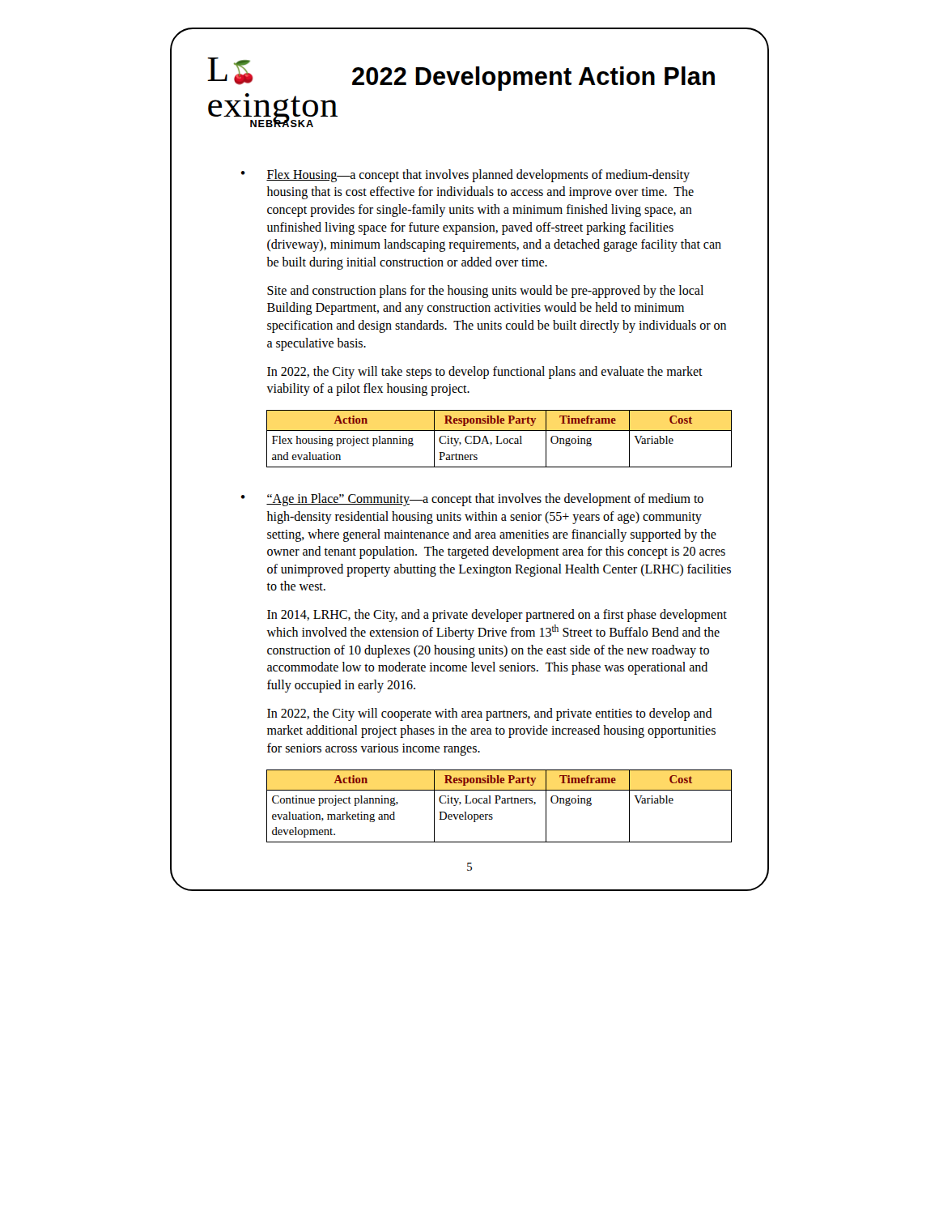L🍒exington NEBRASKA
2022 Development Action Plan
Flex Housing—a concept that involves planned developments of medium-density housing that is cost effective for individuals to access and improve over time. The concept provides for single-family units with a minimum finished living space, an unfinished living space for future expansion, paved off-street parking facilities (driveway), minimum landscaping requirements, and a detached garage facility that can be built during initial construction or added over time.
Site and construction plans for the housing units would be pre-approved by the local Building Department, and any construction activities would be held to minimum specification and design standards. The units could be built directly by individuals or on a speculative basis.
In 2022, the City will take steps to develop functional plans and evaluate the market viability of a pilot flex housing project.
| Action | Responsible Party | Timeframe | Cost |
| --- | --- | --- | --- |
| Flex housing project planning and evaluation | City, CDA, Local Partners | Ongoing | Variable |
“Age in Place” Community—a concept that involves the development of medium to high-density residential housing units within a senior (55+ years of age) community setting, where general maintenance and area amenities are financially supported by the owner and tenant population. The targeted development area for this concept is 20 acres of unimproved property abutting the Lexington Regional Health Center (LRHC) facilities to the west.
In 2014, LRHC, the City, and a private developer partnered on a first phase development which involved the extension of Liberty Drive from 13th Street to Buffalo Bend and the construction of 10 duplexes (20 housing units) on the east side of the new roadway to accommodate low to moderate income level seniors. This phase was operational and fully occupied in early 2016.
In 2022, the City will cooperate with area partners, and private entities to develop and market additional project phases in the area to provide increased housing opportunities for seniors across various income ranges.
| Action | Responsible Party | Timeframe | Cost |
| --- | --- | --- | --- |
| Continue project planning, evaluation, marketing and development. | City, Local Partners, Developers | Ongoing | Variable |
5